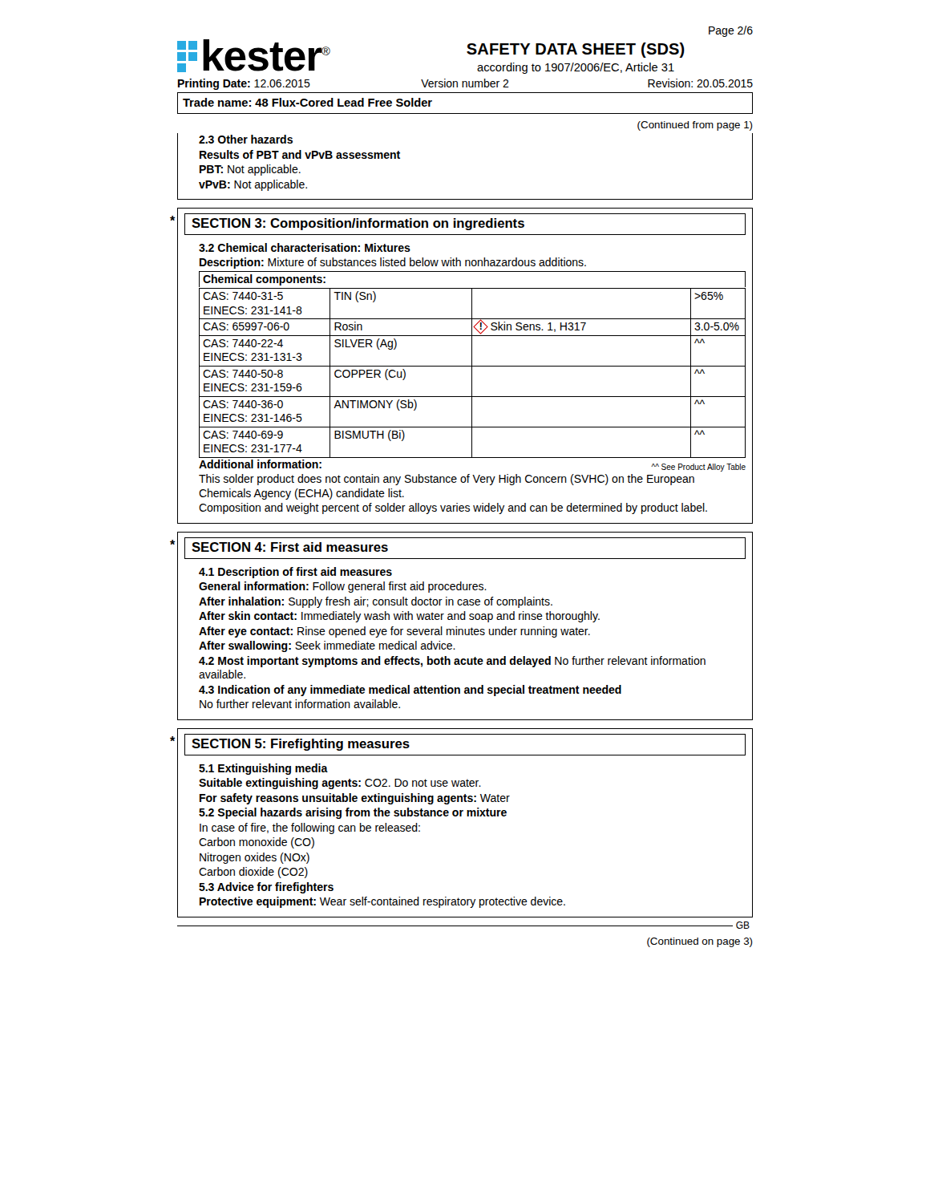Page 2/6
kester®
SAFETY DATA SHEET (SDS)
according to 1907/2006/EC, Article 31
Printing Date: 12.06.2015
Version number 2
Revision: 20.05.2015
Trade name: 48 Flux-Cored Lead Free Solder
(Continued from page 1)
2.3 Other hazards
Results of PBT and vPvB assessment
PBT: Not applicable.
vPvB: Not applicable.
*
SECTION 3: Composition/information on ingredients
3.2 Chemical characterisation: Mixtures
Description: Mixture of substances listed below with nonhazardous additions.
Chemical components:
| CAS: 7440-31-5 EINECS: 231-141-8 | TIN (Sn) | | >65% |
| CAS: 65997-06-0 | Rosin | Skin Sens. 1, H317 | 3.0-5.0% |
| CAS: 7440-22-4 EINECS: 231-131-3 | SILVER (Ag) | | ^^ |
| CAS: 7440-50-8 EINECS: 231-159-6 | COPPER (Cu) | | ^^ |
| CAS: 7440-36-0 EINECS: 231-146-5 | ANTIMONY (Sb) | | ^^ |
| CAS: 7440-69-9 EINECS: 231-177-4 | BISMUTH (Bi) | | ^^ |
Additional information:
^^ See Product Alloy Table
This solder product does not contain any Substance of Very High Concern (SVHC) on the European Chemicals Agency (ECHA) candidate list.
Composition and weight percent of solder alloys varies widely and can be determined by product label.
*
SECTION 4: First aid measures
4.1 Description of first aid measures
General information: Follow general first aid procedures.
After inhalation: Supply fresh air; consult doctor in case of complaints.
After skin contact: Immediately wash with water and soap and rinse thoroughly.
After eye contact: Rinse opened eye for several minutes under running water.
After swallowing: Seek immediate medical advice.
4.2 Most important symptoms and effects, both acute and delayed No further relevant information available.
4.3 Indication of any immediate medical attention and special treatment needed
No further relevant information available.
*
SECTION 5: Firefighting measures
5.1 Extinguishing media
Suitable extinguishing agents: CO2. Do not use water.
For safety reasons unsuitable extinguishing agents: Water
5.2 Special hazards arising from the substance or mixture
In case of fire, the following can be released:
Carbon monoxide (CO)
Nitrogen oxides (NOx)
Carbon dioxide (CO2)
5.3 Advice for firefighters
Protective equipment: Wear self-contained respiratory protective device.
GB
(Continued on page 3)